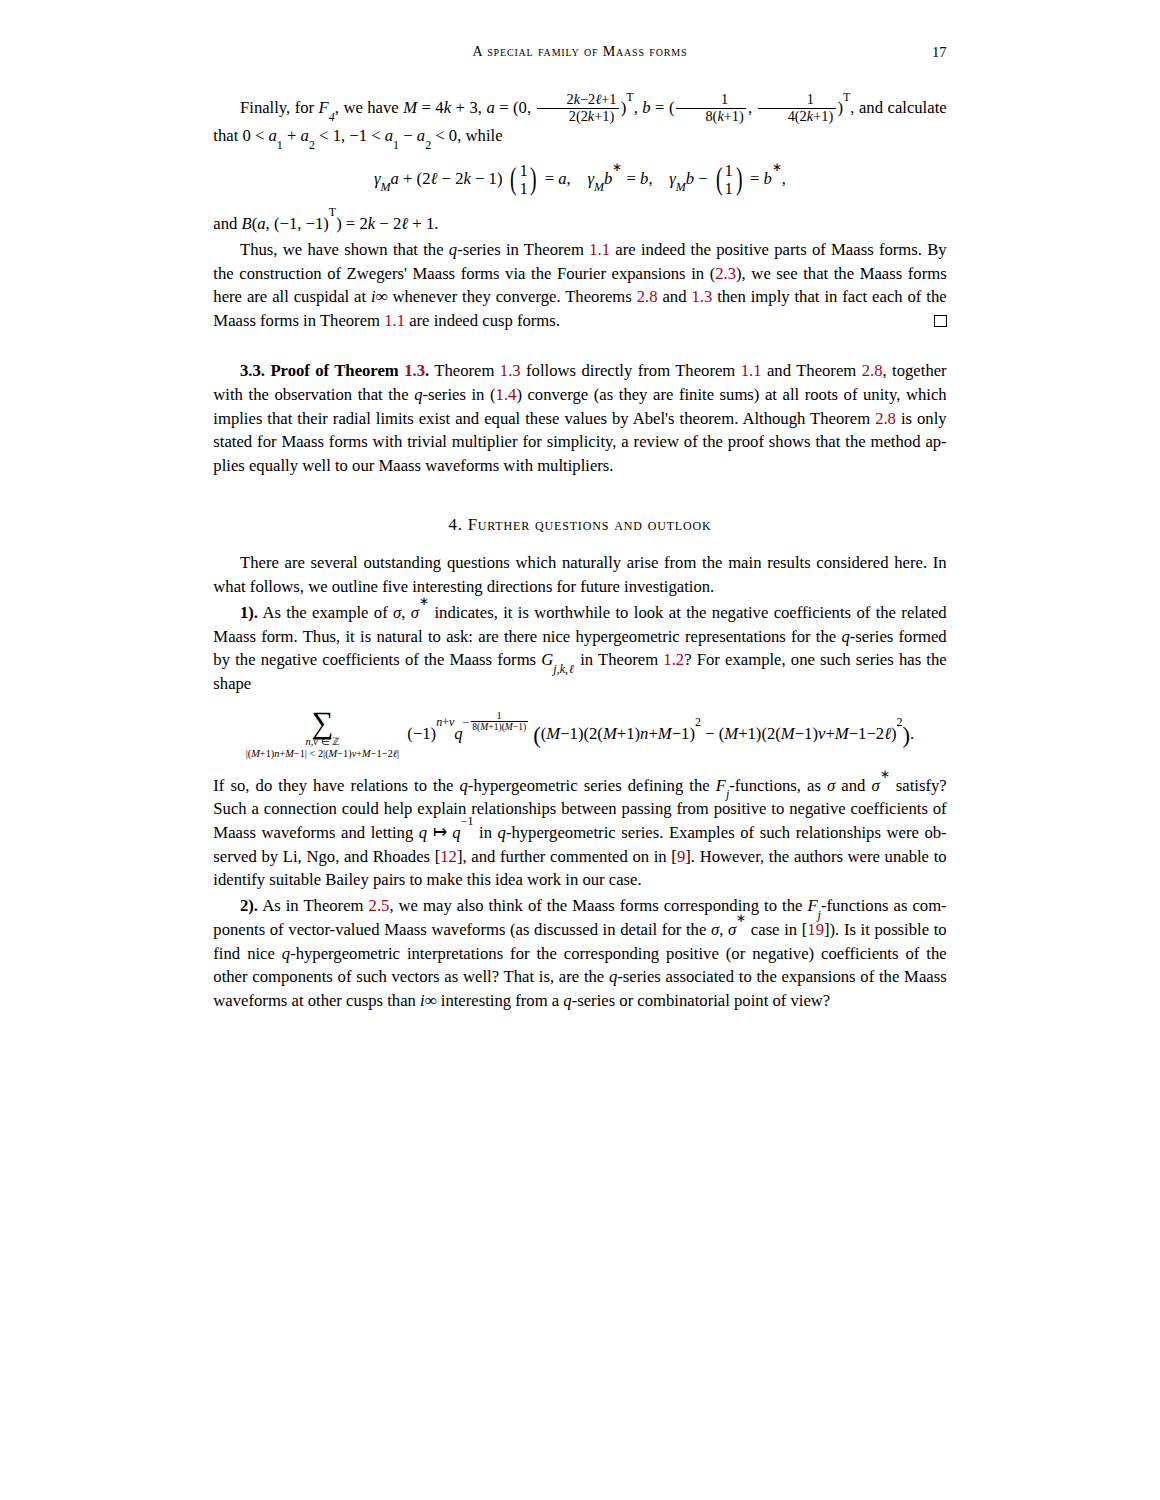A special family of Maass forms 17
Finally, for F4, we have M = 4k + 3, a = (0, 2k−2ℓ+12(2k+1))T, b = (18(k+1), 14(2k+1))T, and calculate that 0 < a1 + a2 < 1, −1 < a1 − a2 < 0, while
γMa + (2ℓ − 2k − 1) (11) = a, γMb∗ = b, γMb − (11) = b∗,
and B(a, (−1, −1)T) = 2k − 2ℓ + 1.
Thus, we have shown that the q-series in Theorem 1.1 are indeed the positive parts of Maass forms. By the construction of Zwegers' Maass forms via the Fourier expansions in (2.3), we see that the Maass forms here are all cuspidal at i∞ whenever they converge. Theorems 2.8 and 1.3 then imply that in fact each of the Maass forms in Theorem 1.1 are indeed cusp forms.
3.3. Proof of Theorem 1.3. Theorem 1.3 follows directly from Theorem 1.1 and Theorem 2.8, together with the observation that the q-series in (1.4) converge (as they are finite sums) at all roots of unity, which implies that their radial limits exist and equal these values by Abel's theorem. Although Theorem 2.8 is only stated for Maass forms with trivial multiplier for simplicity, a review of the proof shows that the method applies equally well to our Maass waveforms with multipliers.
4. Further questions and outlook
There are several outstanding questions which naturally arise from the main results considered here. In what follows, we outline five interesting directions for future investigation.
1). As the example of σ, σ∗ indicates, it is worthwhile to look at the negative coefficients of the related Maass form. Thus, it is natural to ask: are there nice hypergeometric representations for the q-series formed by the negative coefficients of the Maass forms Gj,k,ℓ in Theorem 1.2? For example, one such series has the shape
∑ n,ν ∈ ℤ |(M+1)n+M−1| < 2|(M−1)ν+M−1−2ℓ| (−1)n+νq−18(M+1)(M−1) ((M−1)(2(M+1)n+M−1)2 − (M+1)(2(M−1)ν+M−1−2ℓ)2).
If so, do they have relations to the q-hypergeometric series defining the Fj-functions, as σ and σ∗ satisfy? Such a connection could help explain relationships between passing from positive to negative coefficients of Maass waveforms and letting q ↦ q−1 in q-hypergeometric series. Examples of such relationships were observed by Li, Ngo, and Rhoades [12], and further commented on in [9]. However, the authors were unable to identify suitable Bailey pairs to make this idea work in our case.
2). As in Theorem 2.5, we may also think of the Maass forms corresponding to the Fj-functions as components of vector-valued Maass waveforms (as discussed in detail for the σ, σ∗ case in [19]). Is it possible to find nice q-hypergeometric interpretations for the corresponding positive (or negative) coefficients of the other components of such vectors as well? That is, are the q-series associated to the expansions of the Maass waveforms at other cusps than i∞ interesting from a q-series or combinatorial point of view?